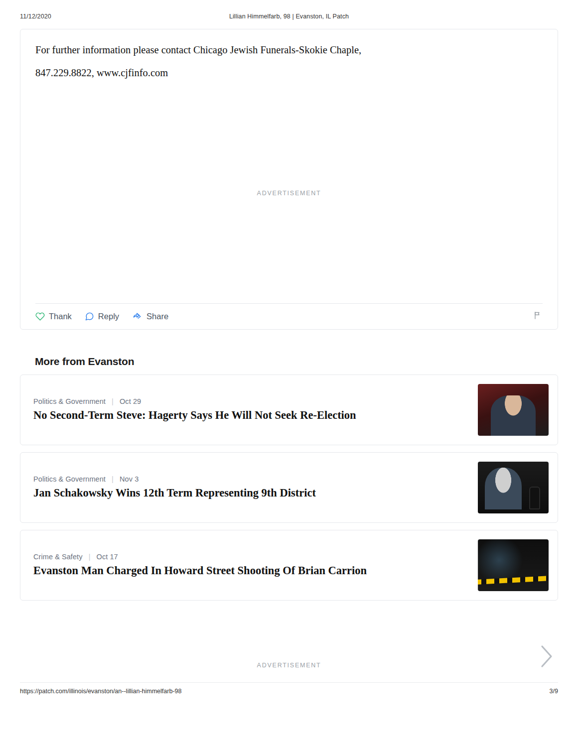11/12/2020
Lillian Himmelfarb, 98 | Evanston, IL Patch
For further information please contact Chicago Jewish Funerals-Skokie Chaple,
847.229.8822, www.cjfinfo.com
Advertisement
Thank Reply Share
More from Evanston
Politics & Government | Oct 29
No Second-Term Steve: Hagerty Says He Will Not Seek Re-Election
Politics & Government | Nov 3
Jan Schakowsky Wins 12th Term Representing 9th District
Crime & Safety | Oct 17
Evanston Man Charged In Howard Street Shooting Of Brian Carrion
Advertisement
https://patch.com/illinois/evanston/an--lillian-himmelfarb-98 3/9